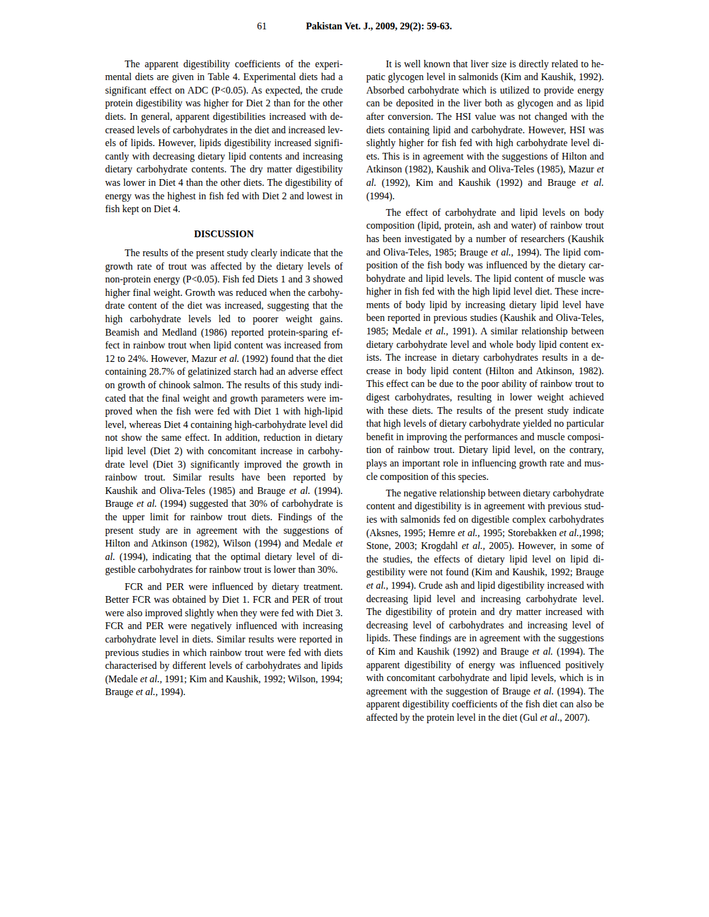61 Pakistan Vet. J., 2009, 29(2): 59-63.
The apparent digestibility coefficients of the experimental diets are given in Table 4. Experimental diets had a significant effect on ADC (P<0.05). As expected, the crude protein digestibility was higher for Diet 2 than for the other diets. In general, apparent digestibilities increased with decreased levels of carbohydrates in the diet and increased levels of lipids. However, lipids digestibility increased significantly with decreasing dietary lipid contents and increasing dietary carbohydrate contents. The dry matter digestibility was lower in Diet 4 than the other diets. The digestibility of energy was the highest in fish fed with Diet 2 and lowest in fish kept on Diet 4.
Discussion
The results of the present study clearly indicate that the growth rate of trout was affected by the dietary levels of non-protein energy (P<0.05). Fish fed Diets 1 and 3 showed higher final weight. Growth was reduced when the carbohydrate content of the diet was increased, suggesting that the high carbohydrate levels led to poorer weight gains. Beamish and Medland (1986) reported protein-sparing effect in rainbow trout when lipid content was increased from 12 to 24%. However, Mazur et al. (1992) found that the diet containing 28.7% of gelatinized starch had an adverse effect on growth of chinook salmon. The results of this study indicated that the final weight and growth parameters were improved when the fish were fed with Diet 1 with high-lipid level, whereas Diet 4 containing high-carbohydrate level did not show the same effect. In addition, reduction in dietary lipid level (Diet 2) with concomitant increase in carbohydrate level (Diet 3) significantly improved the growth in rainbow trout. Similar results have been reported by Kaushik and Oliva-Teles (1985) and Brauge et al. (1994). Brauge et al. (1994) suggested that 30% of carbohydrate is the upper limit for rainbow trout diets. Findings of the present study are in agreement with the suggestions of Hilton and Atkinson (1982), Wilson (1994) and Medale et al. (1994), indicating that the optimal dietary level of digestible carbohydrates for rainbow trout is lower than 30%.
FCR and PER were influenced by dietary treatment. Better FCR was obtained by Diet 1. FCR and PER of trout were also improved slightly when they were fed with Diet 3. FCR and PER were negatively influenced with increasing carbohydrate level in diets. Similar results were reported in previous studies in which rainbow trout were fed with diets characterised by different levels of carbohydrates and lipids (Medale et al., 1991; Kim and Kaushik, 1992; Wilson, 1994; Brauge et al., 1994).
It is well known that liver size is directly related to hepatic glycogen level in salmonids (Kim and Kaushik, 1992). Absorbed carbohydrate which is utilized to provide energy can be deposited in the liver both as glycogen and as lipid after conversion. The HSI value was not changed with the diets containing lipid and carbohydrate. However, HSI was slightly higher for fish fed with high carbohydrate level diets. This is in agreement with the suggestions of Hilton and Atkinson (1982), Kaushik and Oliva-Teles (1985), Mazur et al. (1992), Kim and Kaushik (1992) and Brauge et al. (1994).
The effect of carbohydrate and lipid levels on body composition (lipid, protein, ash and water) of rainbow trout has been investigated by a number of researchers (Kaushik and Oliva-Teles, 1985; Brauge et al., 1994). The lipid composition of the fish body was influenced by the dietary carbohydrate and lipid levels. The lipid content of muscle was higher in fish fed with the high lipid level diet. These increments of body lipid by increasing dietary lipid level have been reported in previous studies (Kaushik and Oliva-Teles, 1985; Medale et al., 1991). A similar relationship between dietary carbohydrate level and whole body lipid content exists. The increase in dietary carbohydrates results in a decrease in body lipid content (Hilton and Atkinson, 1982). This effect can be due to the poor ability of rainbow trout to digest carbohydrates, resulting in lower weight achieved with these diets. The results of the present study indicate that high levels of dietary carbohydrate yielded no particular benefit in improving the performances and muscle composition of rainbow trout. Dietary lipid level, on the contrary, plays an important role in influencing growth rate and muscle composition of this species.
The negative relationship between dietary carbohydrate content and digestibility is in agreement with previous studies with salmonids fed on digestible complex carbohydrates (Aksnes, 1995; Hemre et al., 1995; Storebakken et al., 1998; Stone, 2003; Krogdahl et al., 2005). However, in some of the studies, the effects of dietary lipid level on lipid digestibility were not found (Kim and Kaushik, 1992; Brauge et al., 1994). Crude ash and lipid digestibility increased with decreasing lipid level and increasing carbohydrate level. The digestibility of protein and dry matter increased with decreasing level of carbohydrates and increasing level of lipids. These findings are in agreement with the suggestions of Kim and Kaushik (1992) and Brauge et al. (1994). The apparent digestibility of energy was influenced positively with concomitant carbohydrate and lipid levels, which is in agreement with the suggestion of Brauge et al. (1994). The apparent digestibility coefficients of the fish diet can also be affected by the protein level in the diet (Gul et al., 2007).